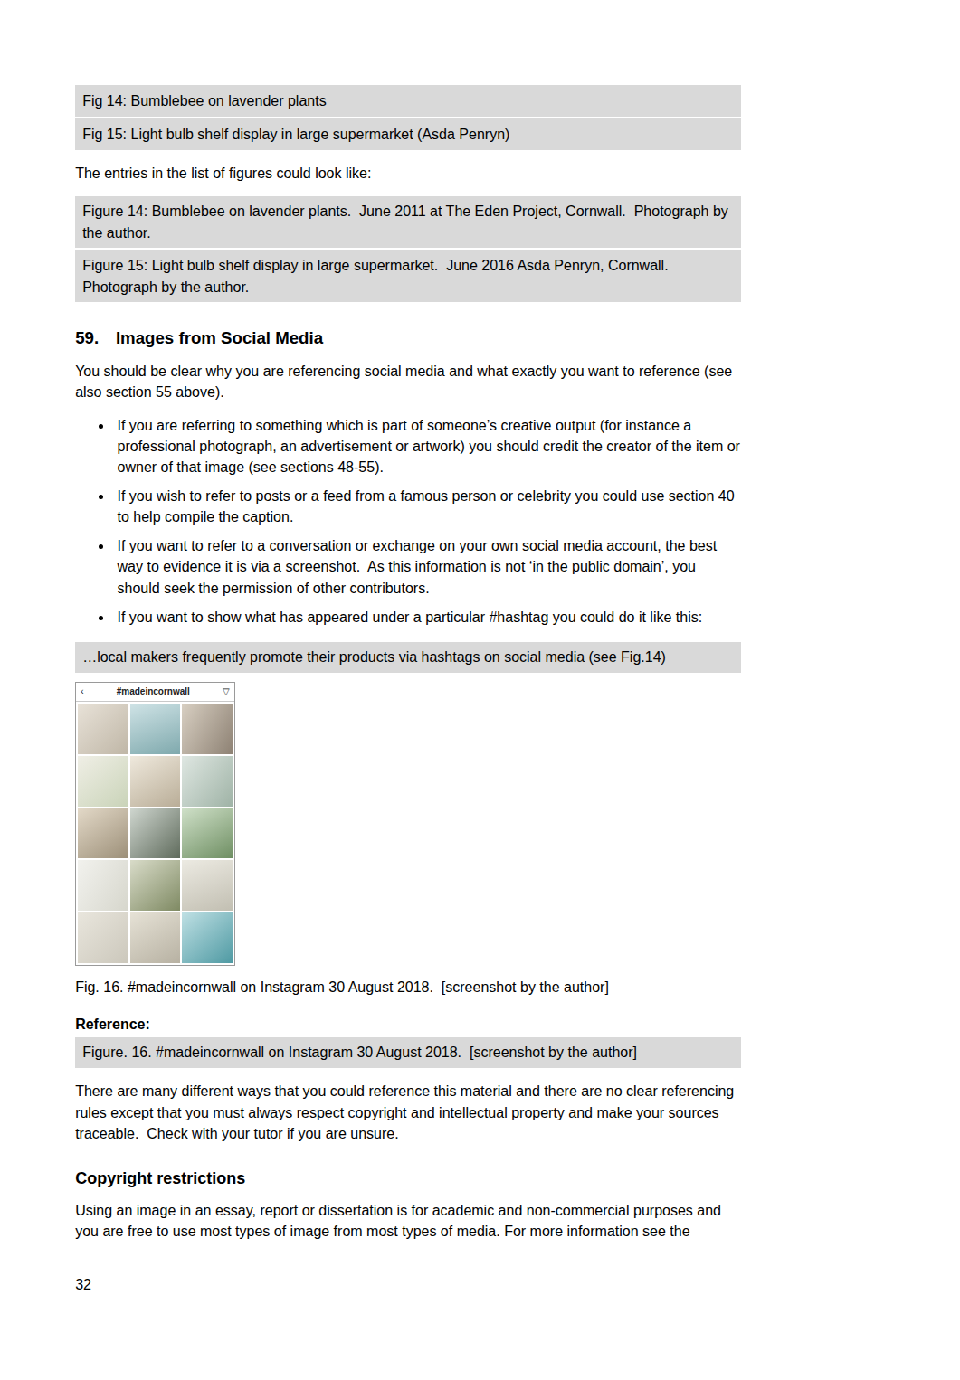Fig 14: Bumblebee on lavender plants
Fig 15: Light bulb shelf display in large supermarket (Asda Penryn)
The entries in the list of figures could look like:
Figure 14: Bumblebee on lavender plants. June 2011 at The Eden Project, Cornwall. Photograph by the author.
Figure 15: Light bulb shelf display in large supermarket. June 2016 Asda Penryn, Cornwall. Photograph by the author.
59. Images from Social Media
You should be clear why you are referencing social media and what exactly you want to reference (see also section 55 above).
If you are referring to something which is part of someone’s creative output (for instance a professional photograph, an advertisement or artwork) you should credit the creator of the item or owner of that image (see sections 48-55).
If you wish to refer to posts or a feed from a famous person or celebrity you could use section 40 to help compile the caption.
If you want to refer to a conversation or exchange on your own social media account, the best way to evidence it is via a screenshot. As this information is not ‘in the public domain’, you should seek the permission of other contributors.
If you want to show what has appeared under a particular #hashtag you could do it like this:
…local makers frequently promote their products via hashtags on social media (see Fig.14)
‹ #madeincornwall ▽
Fig. 16. #madeincornwall on Instagram 30 August 2018. [screenshot by the author]
Reference:
Figure. 16. #madeincornwall on Instagram 30 August 2018. [screenshot by the author]
There are many different ways that you could reference this material and there are no clear referencing rules except that you must always respect copyright and intellectual property and make your sources traceable. Check with your tutor if you are unsure.
Copyright restrictions
Using an image in an essay, report or dissertation is for academic and non-commercial purposes and you are free to use most types of image from most types of media. For more information see the
32